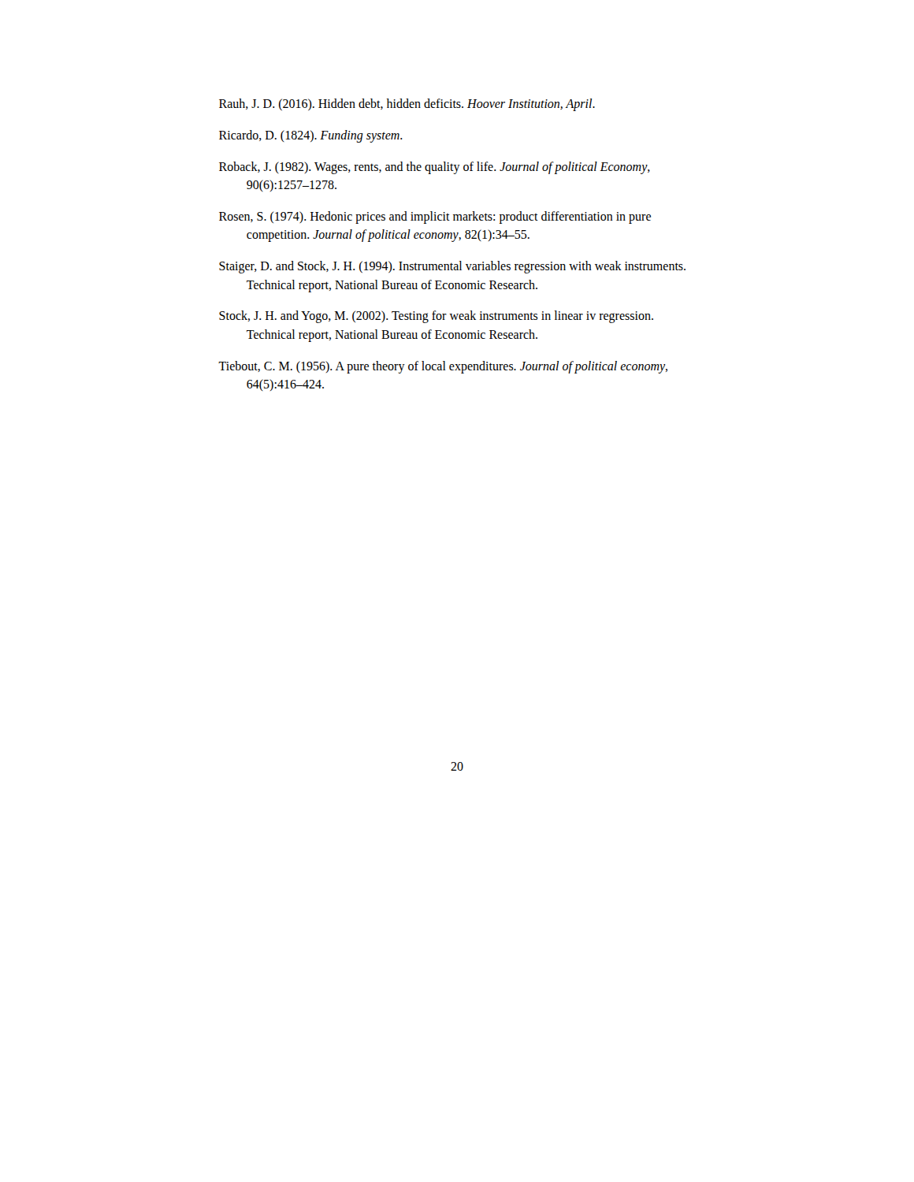Rauh, J. D. (2016). Hidden debt, hidden deficits. Hoover Institution, April.
Ricardo, D. (1824). Funding system.
Roback, J. (1982). Wages, rents, and the quality of life. Journal of political Economy, 90(6):1257–1278.
Rosen, S. (1974). Hedonic prices and implicit markets: product differentiation in pure competition. Journal of political economy, 82(1):34–55.
Staiger, D. and Stock, J. H. (1994). Instrumental variables regression with weak instruments. Technical report, National Bureau of Economic Research.
Stock, J. H. and Yogo, M. (2002). Testing for weak instruments in linear iv regression. Technical report, National Bureau of Economic Research.
Tiebout, C. M. (1956). A pure theory of local expenditures. Journal of political economy, 64(5):416–424.
20